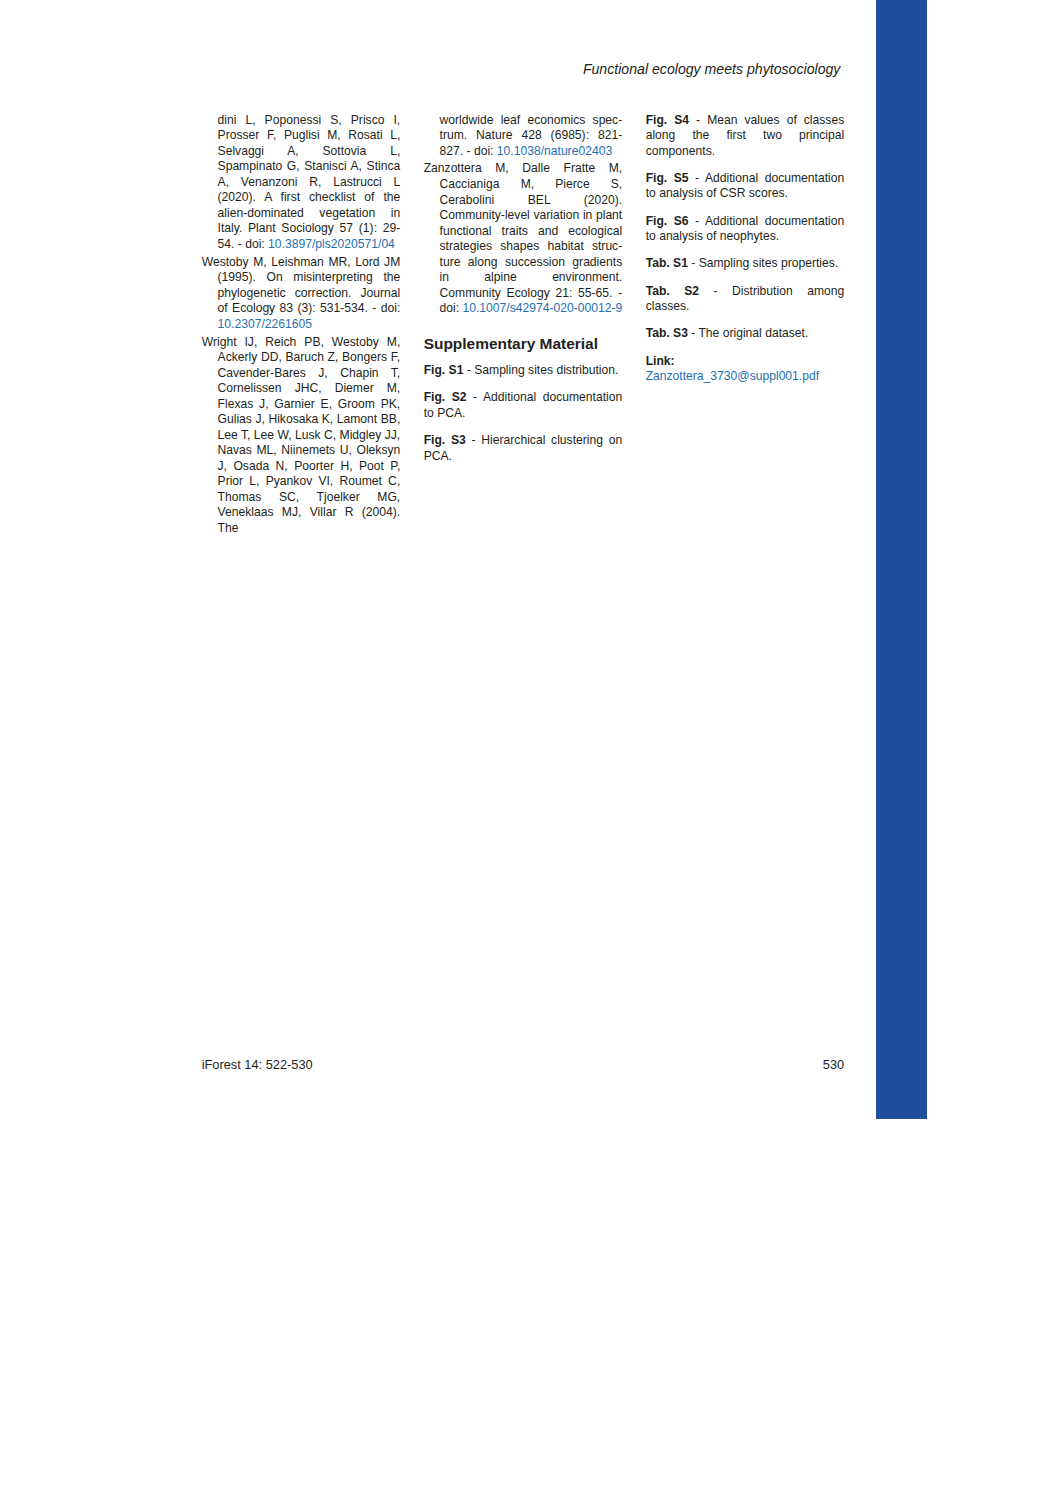iForest – Biogeosciences and Forestry
Functional ecology meets phytosociology
dini L, Poponessi S, Prisco I, Prosser F, Puglisi M, Rosati L, Selvaggi A, Sottovia L, Spampinato G, Stanisci A, Stinca A, Venanzoni R, Lastrucci L (2020). A first checklist of the alien-dominated vegetation in Italy. Plant Sociology 57 (1): 29-54. - doi: 10.3897/pls2020571/04
Westoby M, Leishman MR, Lord JM (1995). On misinterpreting the phylogenetic correction. Journal of Ecology 83 (3): 531-534. - doi: 10.2307/2261605
Wright IJ, Reich PB, Westoby M, Ackerly DD, Baruch Z, Bongers F, Cavender-Bares J, Chapin T, Cornelissen JHC, Diemer M, Flexas J, Garnier E, Groom PK, Gulias J, Hikosaka K, Lamont BB, Lee T, Lee W, Lusk C, Midgley JJ, Navas ML, Niinemets U, Oleksyn J, Osada N, Poorter H, Poot P, Prior L, Pyankov VI, Roumet C, Thomas SC, Tjoelker MG, Veneklaas MJ, Villar R (2004). The
worldwide leaf economics spectrum. Nature 428 (6985): 821-827. - doi: 10.1038/nature02403
Zanzottera M, Dalle Fratte M, Caccianiga M, Pierce S, Cerabolini BEL (2020). Community-level variation in plant functional traits and ecological strategies shapes habitat structure along succession gradients in alpine environment. Community Ecology 21: 55-65. - doi: 10.1007/s42974-020-00012-9
Supplementary Material
Fig. S1 - Sampling sites distribution.
Fig. S2 - Additional documentation to PCA.
Fig. S3 - Hierarchical clustering on PCA.
Fig. S4 - Mean values of classes along the first two principal components.
Fig. S5 - Additional documentation to analysis of CSR scores.
Fig. S6 - Additional documentation to analysis of neophytes.
Tab. S1 - Sampling sites properties.
Tab. S2 - Distribution among classes.
Tab. S3 - The original dataset.
Link: Zanzottera_3730@suppl001.pdf
iForest 14: 522-530
530